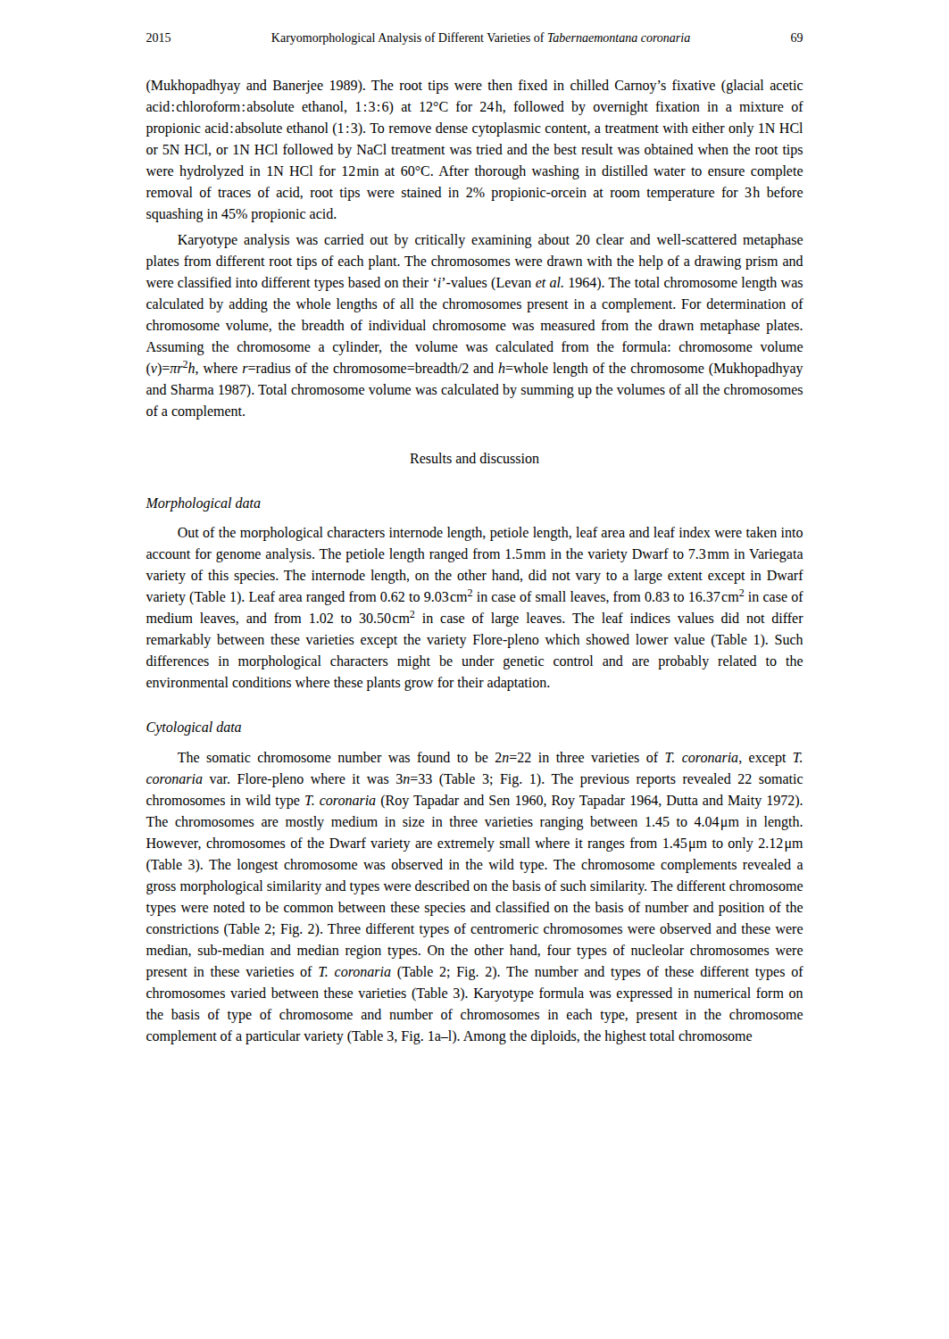2015 Karyomorphological Analysis of Different Varieties of Tabernaemontana coronaria 69
(Mukhopadhyay and Banerjee 1989). The root tips were then fixed in chilled Carnoy’s fixative (glacial acetic acid : chloroform : absolute ethanol, 1 : 3 : 6) at 12°C for 24 h, followed by overnight fixation in a mixture of propionic acid : absolute ethanol (1 : 3). To remove dense cytoplasmic content, a treatment with either only 1N HCl or 5N HCl, or 1N HCl followed by NaCl treatment was tried and the best result was obtained when the root tips were hydrolyzed in 1N HCl for 12 min at 60°C. After thorough washing in distilled water to ensure complete removal of traces of acid, root tips were stained in 2% propionic-orcein at room temperature for 3 h before squashing in 45% propionic acid.
Karyotype analysis was carried out by critically examining about 20 clear and well-scattered metaphase plates from different root tips of each plant. The chromosomes were drawn with the help of a drawing prism and were classified into different types based on their ‘i’-values (Levan et al. 1964). The total chromosome length was calculated by adding the whole lengths of all the chromosomes present in a complement. For determination of chromosome volume, the breadth of individual chromosome was measured from the drawn metaphase plates. Assuming the chromosome a cylinder, the volume was calculated from the formula: chromosome volume (v)=πr2h, where r=radius of the chromosome=breadth/2 and h=whole length of the chromosome (Mukhopadhyay and Sharma 1987). Total chromosome volume was calculated by summing up the volumes of all the chromosomes of a complement.
Results and discussion
Morphological data
Out of the morphological characters internode length, petiole length, leaf area and leaf index were taken into account for genome analysis. The petiole length ranged from 1.5 mm in the variety Dwarf to 7.3 mm in Variegata variety of this species. The internode length, on the other hand, did not vary to a large extent except in Dwarf variety (Table 1). Leaf area ranged from 0.62 to 9.03 cm2 in case of small leaves, from 0.83 to 16.37 cm2 in case of medium leaves, and from 1.02 to 30.50 cm2 in case of large leaves. The leaf indices values did not differ remarkably between these varieties except the variety Flore-pleno which showed lower value (Table 1). Such differences in morphological characters might be under genetic control and are probably related to the environmental conditions where these plants grow for their adaptation.
Cytological data
The somatic chromosome number was found to be 2n=22 in three varieties of T. coronaria, except T. coronaria var. Flore-pleno where it was 3n=33 (Table 3; Fig. 1). The previous reports revealed 22 somatic chromosomes in wild type T. coronaria (Roy Tapadar and Sen 1960, Roy Tapadar 1964, Dutta and Maity 1972). The chromosomes are mostly medium in size in three varieties ranging between 1.45 to 4.04 μm in length. However, chromosomes of the Dwarf variety are extremely small where it ranges from 1.45 μm to only 2.12 μm (Table 3). The longest chromosome was observed in the wild type. The chromosome complements revealed a gross morphological similarity and types were described on the basis of such similarity. The different chromosome types were noted to be common between these species and classified on the basis of number and position of the constrictions (Table 2; Fig. 2). Three different types of centromeric chromosomes were observed and these were median, sub-median and median region types. On the other hand, four types of nucleolar chromosomes were present in these varieties of T. coronaria (Table 2; Fig. 2). The number and types of these different types of chromosomes varied between these varieties (Table 3). Karyotype formula was expressed in numerical form on the basis of type of chromosome and number of chromosomes in each type, present in the chromosome complement of a particular variety (Table 3, Fig. 1a–l). Among the diploids, the highest total chromosome